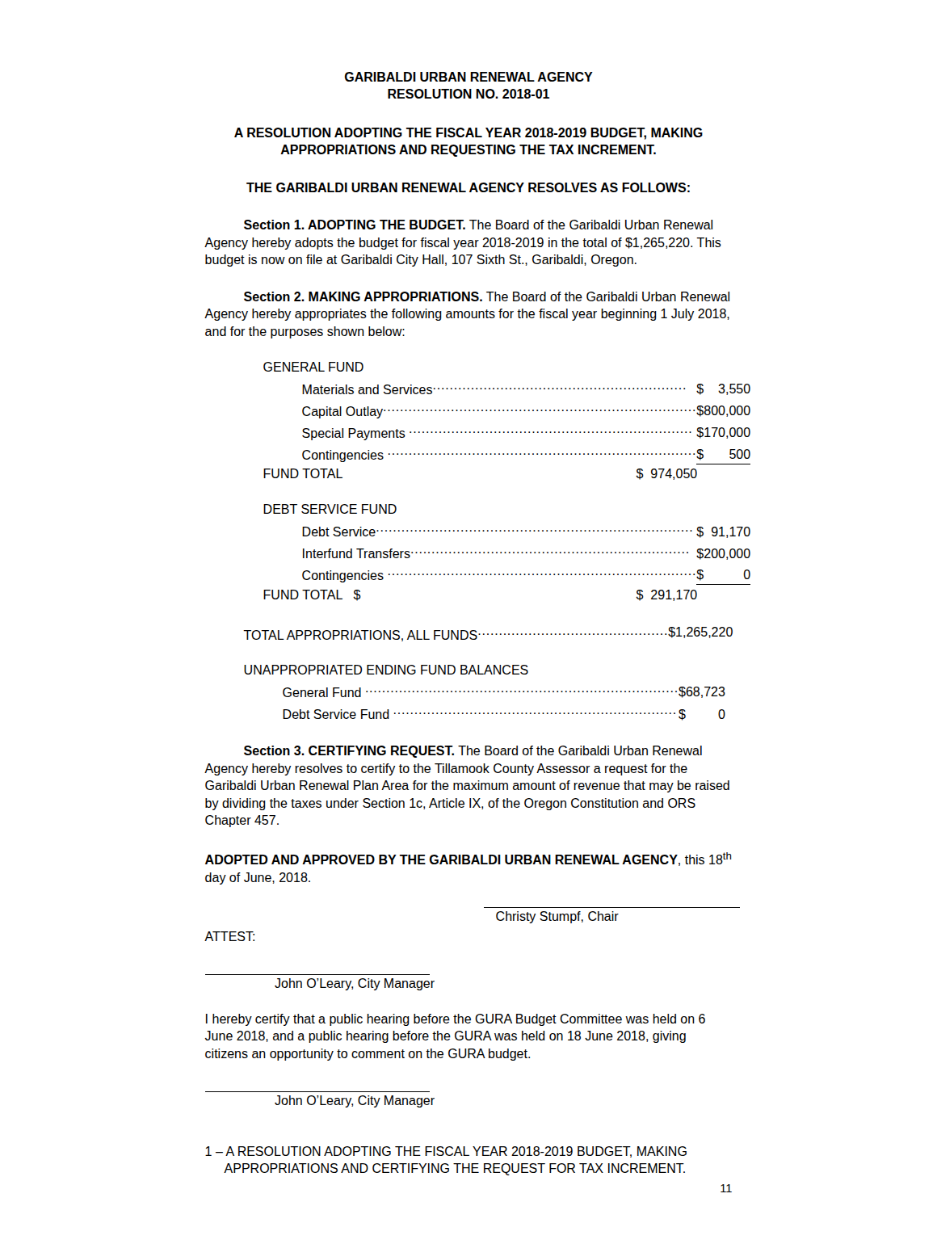GARIBALDI URBAN RENEWAL AGENCY
RESOLUTION NO. 2018-01
A RESOLUTION ADOPTING THE FISCAL YEAR 2018-2019 BUDGET, MAKING APPROPRIATIONS AND REQUESTING THE TAX INCREMENT.
THE GARIBALDI URBAN RENEWAL AGENCY RESOLVES AS FOLLOWS:
Section 1. ADOPTING THE BUDGET. The Board of the Garibaldi Urban Renewal Agency hereby adopts the budget for fiscal year 2018-2019 in the total of $1,265,220. This budget is now on file at Garibaldi City Hall, 107 Sixth St., Garibaldi, Oregon.
Section 2. MAKING APPROPRIATIONS. The Board of the Garibaldi Urban Renewal Agency hereby appropriates the following amounts for the fiscal year beginning 1 July 2018, and for the purposes shown below:
GENERAL FUND
| Materials and Services ............................................................ | $ | 3,550 |
| Capital Outlay .......................................................................... | $ | 800,000 |
| Special Payments ................................................................... | $ | 170,000 |
| Contingencies ......................................................................... | $ | 500 |
| FUND TOTAL | $ 974,050 |
DEBT SERVICE FUND
| Debt Service ........................................................................... | $ | 91,170 |
| Interfund Transfers .................................................................. | $ | 200,000 |
| Contingencies ......................................................................... | $ | 0 |
| FUND TOTAL $ | $ 291,170 |
| TOTAL APPROPRIATIONS, ALL FUNDS ............................................. | $1,265,220 |
UNAPPROPRIATED ENDING FUND BALANCES
| General Fund .......................................................................... | $ | 68,723 |
| Debt Service Fund ................................................................... | $ | 0 |
Section 3. CERTIFYING REQUEST. The Board of the Garibaldi Urban Renewal Agency hereby resolves to certify to the Tillamook County Assessor a request for the Garibaldi Urban Renewal Plan Area for the maximum amount of revenue that may be raised by dividing the taxes under Section 1c, Article IX, of the Oregon Constitution and ORS Chapter 457.
ADOPTED AND APPROVED BY THE GARIBALDI URBAN RENEWAL AGENCY, this 18th day of June, 2018.
Christy Stumpf, Chair
ATTEST:
John O’Leary, City Manager
I hereby certify that a public hearing before the GURA Budget Committee was held on 6 June 2018, and a public hearing before the GURA was held on 18 June 2018, giving citizens an opportunity to comment on the GURA budget.
John O’Leary, City Manager
1 – A RESOLUTION ADOPTING THE FISCAL YEAR 2018-2019 BUDGET, MAKING
APPROPRIATIONS AND CERTIFYING THE REQUEST FOR TAX INCREMENT.
11